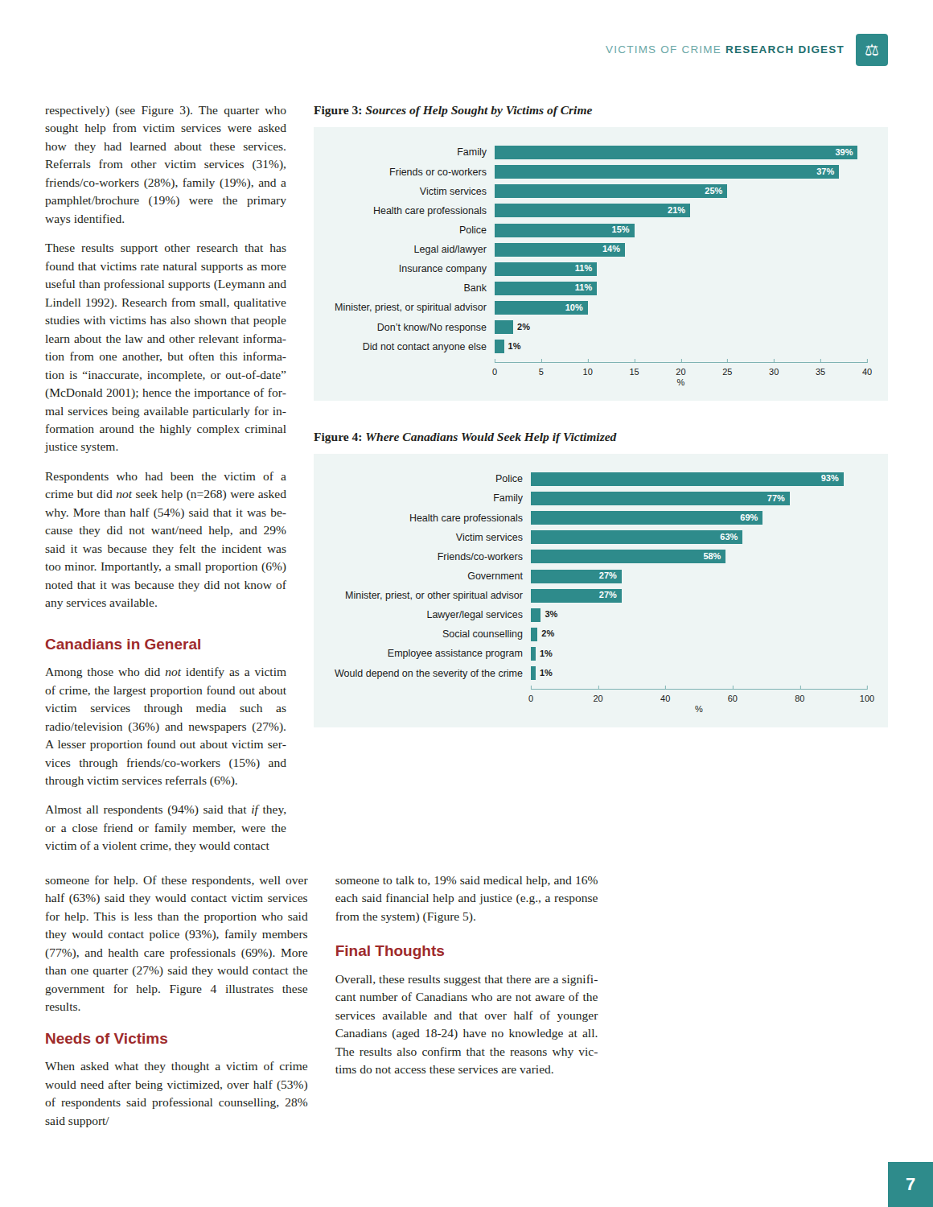VICTIMS OF CRIME RESEARCH DIGEST
⚖
respectively) (see Figure 3). The quarter who sought help from victim services were asked how they had learned about these services. Referrals from other victim services (31%), friends/co-workers (28%), family (19%), and a pamphlet/brochure (19%) were the primary ways identified.
These results support other research that has found that victims rate natural supports as more useful than professional supports (Leymann and Lindell 1992). Research from small, qualitative studies with victims has also shown that people learn about the law and other relevant information from one another, but often this information is “inaccurate, incomplete, or out-of-date” (McDonald 2001); hence the importance of formal services being available particularly for information around the highly complex criminal justice system.
Respondents who had been the victim of a crime but did not seek help (n=268) were asked why. More than half (54%) said that it was because they did not want/need help, and 29% said it was because they felt the incident was too minor. Importantly, a small proportion (6%) noted that it was because they did not know of any services available.
Canadians in General
Among those who did not identify as a victim of crime, the largest proportion found out about victim services through media such as radio/television (36%) and newspapers (27%). A lesser proportion found out about victim services through friends/co-workers (15%) and through victim services referrals (6%).
Almost all respondents (94%) said that if they, or a close friend or family member, were the victim of a violent crime, they would contact
Figure 3: Sources of Help Sought by Victims of Crime
Family
39%
Friends or co-workers
37%
Victim services
25%
Health care professionals
21%
Police
15%
Legal aid/lawyer
14%
Insurance company
11%
Bank
11%
Minister, priest, or spiritual advisor
10%
Don’t know/No response
2%
Did not contact anyone else
1%
0 5 10 15 20 25 30 35 40 %
Figure 4: Where Canadians Would Seek Help if Victimized
Police
93%
Family
77%
Health care professionals
69%
Victim services
63%
Friends/co-workers
58%
Government
27%
Minister, priest, or other spiritual advisor
27%
Lawyer/legal services
3%
Social counselling
2%
Employee assistance program
1%
Would depend on the severity of the crime
1%
0 20 40 60 80 100 %
someone for help. Of these respondents, well over half (63%) said they would contact victim services for help. This is less than the proportion who said they would contact police (93%), family members (77%), and health care professionals (69%). More than one quarter (27%) said they would contact the government for help. Figure 4 illustrates these results.
Needs of Victims
When asked what they thought a victim of crime would need after being victimized, over half (53%) of respondents said professional counselling, 28% said support/
someone to talk to, 19% said medical help, and 16% each said financial help and justice (e.g., a response from the system) (Figure 5).
Final Thoughts
Overall, these results suggest that there are a significant number of Canadians who are not aware of the services available and that over half of younger Canadians (aged 18-24) have no knowledge at all. The results also confirm that the reasons why victims do not access these services are varied.
7